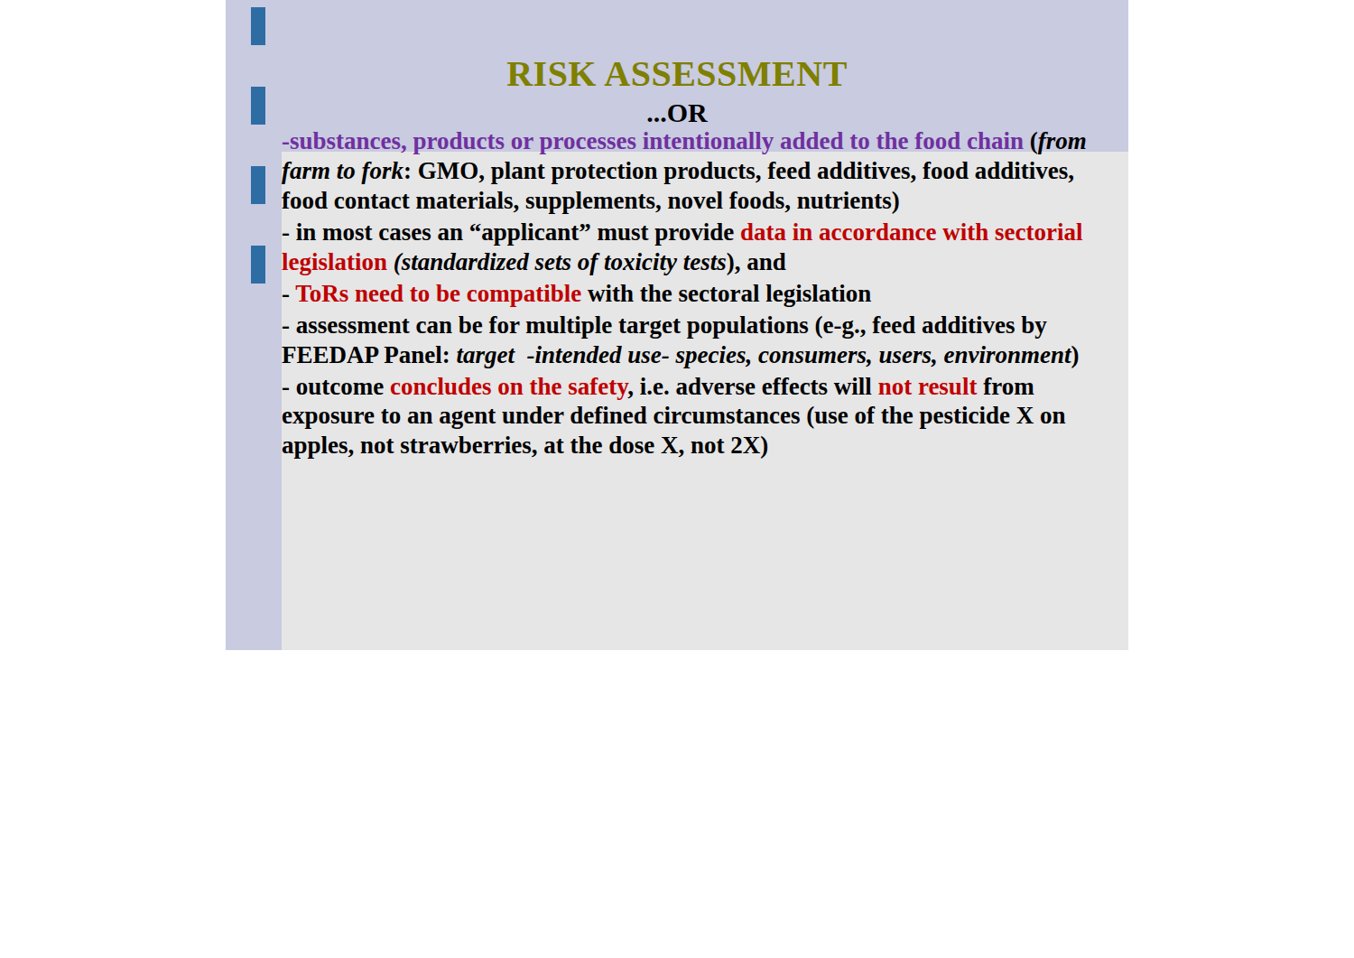RISK ASSESSMENT
...OR
-substances, products or processes intentionally added to the food chain (from farm to fork: GMO, plant protection products, feed additives, food additives, food contact materials, supplements, novel foods, nutrients)
- in most cases an “applicant” must provide data in accordance with sectorial legislation (standardized sets of toxicity tests), and
- ToRs need to be compatible with the sectoral legislation
- assessment can be for multiple target populations (e-g., feed additives by FEEDAP Panel: target -intended use- species, consumers, users, environment)
- outcome concludes on the safety, i.e. adverse effects will not result from exposure to an agent under defined circumstances (use of the pesticide X on apples, not strawberries, at the dose X, not 2X)